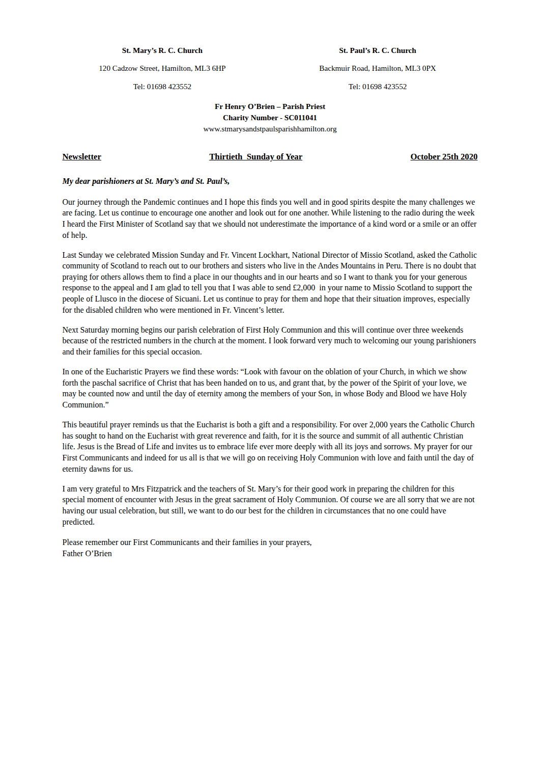St. Mary’s R. C. Church
120 Cadzow Street, Hamilton, ML3 6HP
Tel: 01698 423552
St. Paul’s R. C. Church
Backmuir Road, Hamilton, ML3 0PX
Tel: 01698 423552
Fr Henry O’Brien – Parish Priest
Charity Number - SC011041
www.stmarysandstpaulsparishhamilton.org
Newsletter Thirtieth Sunday of Year October 25th 2020
My dear parishioners at St. Mary’s and St. Paul’s,
Our journey through the Pandemic continues and I hope this finds you well and in good spirits despite the many challenges we are facing. Let us continue to encourage one another and look out for one another. While listening to the radio during the week I heard the First Minister of Scotland say that we should not underestimate the importance of a kind word or a smile or an offer of help.
Last Sunday we celebrated Mission Sunday and Fr. Vincent Lockhart, National Director of Missio Scotland, asked the Catholic community of Scotland to reach out to our brothers and sisters who live in the Andes Mountains in Peru. There is no doubt that praying for others allows them to find a place in our thoughts and in our hearts and so I want to thank you for your generous response to the appeal and I am glad to tell you that I was able to send £2,000 in your name to Missio Scotland to support the people of Llusco in the diocese of Sicuani. Let us continue to pray for them and hope that their situation improves, especially for the disabled children who were mentioned in Fr. Vincent’s letter.
Next Saturday morning begins our parish celebration of First Holy Communion and this will continue over three weekends because of the restricted numbers in the church at the moment. I look forward very much to welcoming our young parishioners and their families for this special occasion.
In one of the Eucharistic Prayers we find these words: “Look with favour on the oblation of your Church, in which we show forth the paschal sacrifice of Christ that has been handed on to us, and grant that, by the power of the Spirit of your love, we may be counted now and until the day of eternity among the members of your Son, in whose Body and Blood we have Holy Communion.”
This beautiful prayer reminds us that the Eucharist is both a gift and a responsibility. For over 2,000 years the Catholic Church has sought to hand on the Eucharist with great reverence and faith, for it is the source and summit of all authentic Christian life. Jesus is the Bread of Life and invites us to embrace life ever more deeply with all its joys and sorrows. My prayer for our First Communicants and indeed for us all is that we will go on receiving Holy Communion with love and faith until the day of eternity dawns for us.
I am very grateful to Mrs Fitzpatrick and the teachers of St. Mary’s for their good work in preparing the children for this special moment of encounter with Jesus in the great sacrament of Holy Communion. Of course we are all sorry that we are not having our usual celebration, but still, we want to do our best for the children in circumstances that no one could have predicted.
Please remember our First Communicants and their families in your prayers,
Father O’Brien